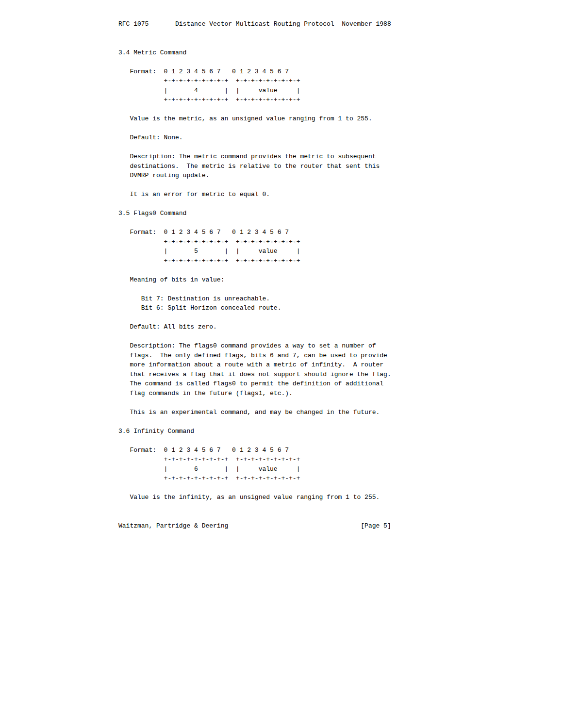RFC 1075       Distance Vector Multicast Routing Protocol  November 1988
3.4 Metric Command

   Format:  0 1 2 3 4 5 6 7   0 1 2 3 4 5 6 7
            +-+-+-+-+-+-+-+-+  +-+-+-+-+-+-+-+-+
            |       4       |  |     value     |
            +-+-+-+-+-+-+-+-+  +-+-+-+-+-+-+-+-+

   Value is the metric, as an unsigned value ranging from 1 to 255.

   Default: None.

   Description: The metric command provides the metric to subsequent
   destinations.  The metric is relative to the router that sent this
   DVMRP routing update.

   It is an error for metric to equal 0.

3.5 Flags0 Command

   Format:  0 1 2 3 4 5 6 7   0 1 2 3 4 5 6 7
            +-+-+-+-+-+-+-+-+  +-+-+-+-+-+-+-+-+
            |       5       |  |     value     |
            +-+-+-+-+-+-+-+-+  +-+-+-+-+-+-+-+-+

   Meaning of bits in value:

      Bit 7: Destination is unreachable.
      Bit 6: Split Horizon concealed route.

   Default: All bits zero.

   Description: The flags0 command provides a way to set a number of
   flags.  The only defined flags, bits 6 and 7, can be used to provide
   more information about a route with a metric of infinity.  A router
   that receives a flag that it does not support should ignore the flag.
   The command is called flags0 to permit the definition of additional
   flag commands in the future (flags1, etc.).

   This is an experimental command, and may be changed in the future.

3.6 Infinity Command

   Format:  0 1 2 3 4 5 6 7   0 1 2 3 4 5 6 7
            +-+-+-+-+-+-+-+-+  +-+-+-+-+-+-+-+-+
            |       6       |  |     value     |
            +-+-+-+-+-+-+-+-+  +-+-+-+-+-+-+-+-+

   Value is the infinity, as an unsigned value ranging from 1 to 255.
Waitzman, Partridge & Deering                                   [Page 5]